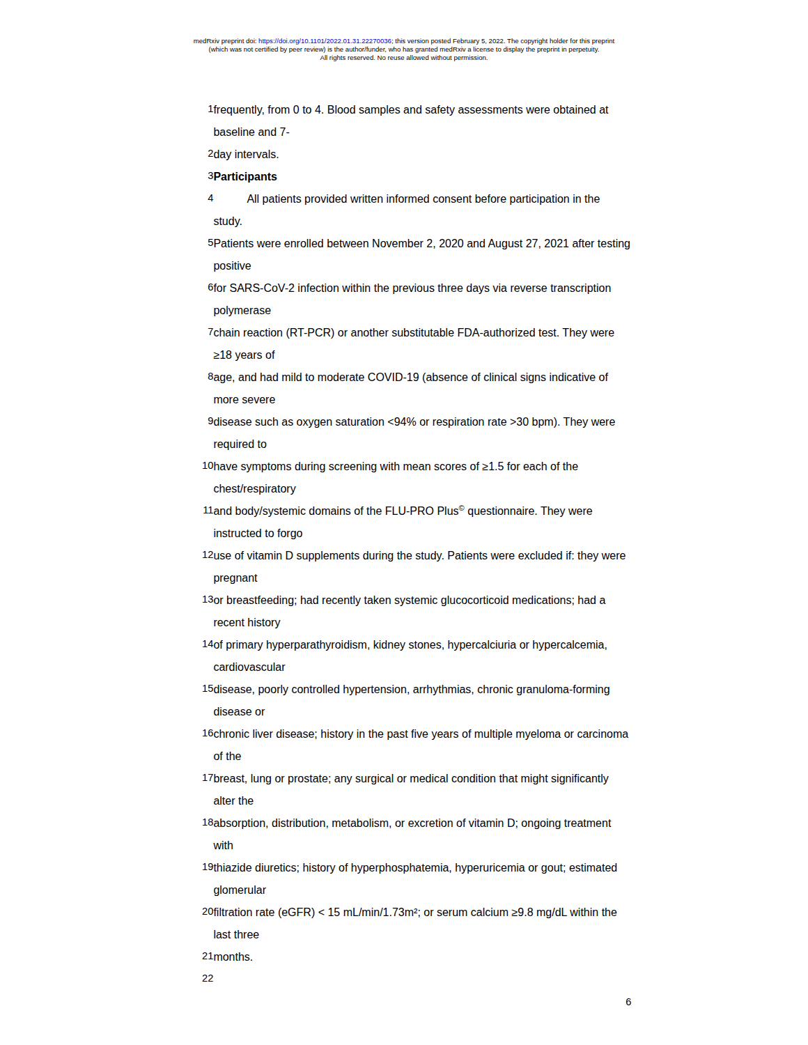medRxiv preprint doi: https://doi.org/10.1101/2022.01.31.22270036; this version posted February 5, 2022. The copyright holder for this preprint
(which was not certified by peer review) is the author/funder, who has granted medRxiv a license to display the preprint in perpetuity.
All rights reserved. No reuse allowed without permission.
| 1 | frequently, from 0 to 4. Blood samples and safety assessments were obtained at baseline and 7- |
| 2 | day intervals. |
| 3 | Participants |
| 4 | All patients provided written informed consent before participation in the study. |
| 5 | Patients were enrolled between November 2, 2020 and August 27, 2021 after testing positive |
| 6 | for SARS-CoV-2 infection within the previous three days via reverse transcription polymerase |
| 7 | chain reaction (RT-PCR) or another substitutable FDA-authorized test. They were ≥18 years of |
| 8 | age, and had mild to moderate COVID-19 (absence of clinical signs indicative of more severe |
| 9 | disease such as oxygen saturation <94% or respiration rate >30 bpm). They were required to |
| 10 | have symptoms during screening with mean scores of ≥1.5 for each of the chest/respiratory |
| 11 | and body/systemic domains of the FLU-PRO Plus © questionnaire. They were instructed to forgo |
| 12 | use of vitamin D supplements during the study. Patients were excluded if: they were pregnant |
| 13 | or breastfeeding; had recently taken systemic glucocorticoid medications; had a recent history |
| 14 | of primary hyperparathyroidism, kidney stones, hypercalciuria or hypercalcemia, cardiovascular |
| 15 | disease, poorly controlled hypertension, arrhythmias, chronic granuloma-forming disease or |
| 16 | chronic liver disease; history in the past five years of multiple myeloma or carcinoma of the |
| 17 | breast, lung or prostate; any surgical or medical condition that might significantly alter the |
| 18 | absorption, distribution, metabolism, or excretion of vitamin D; ongoing treatment with |
| 19 | thiazide diuretics; history of hyperphosphatemia, hyperuricemia or gout; estimated glomerular |
| 20 | filtration rate (eGFR) < 15 mL/min/1.73m²; or serum calcium ≥9.8 mg/dL within the last three |
| 21 | months. |
| 22 | |
6